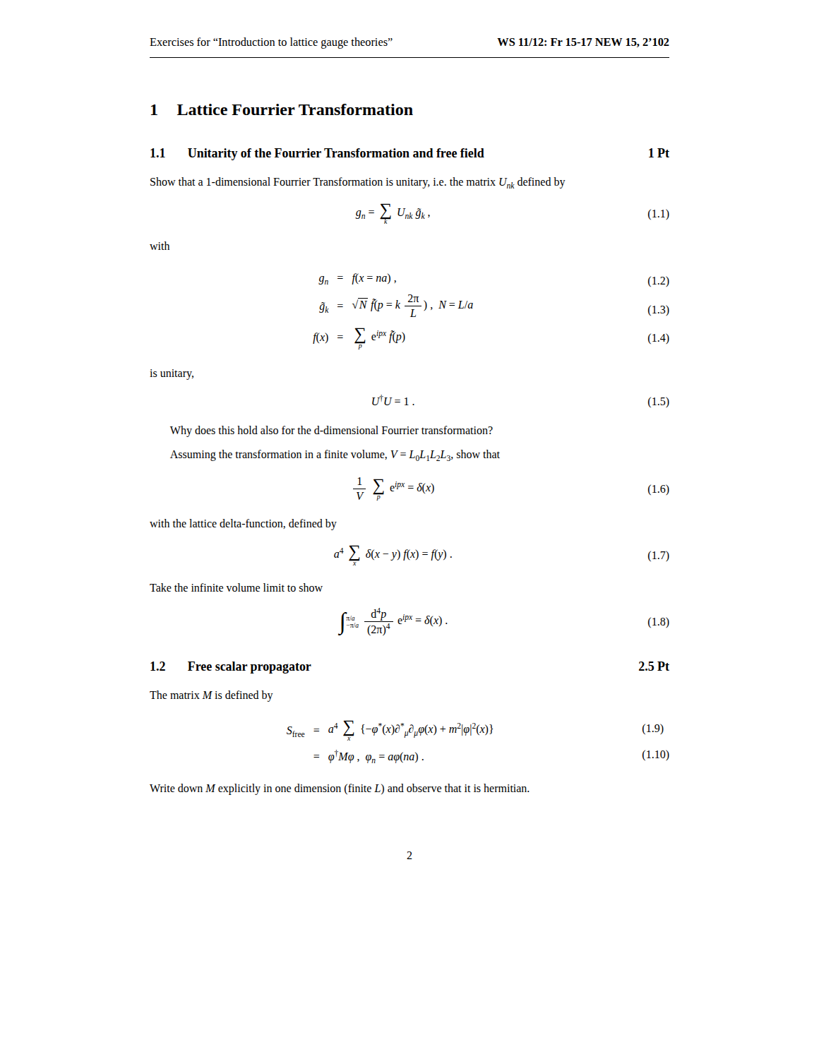Exercises for “Introduction to lattice gauge theories”
WS 11/12: Fr 15-17 NEW 15, 2’102
1 Lattice Fourrier Transformation
1.1 Unitarity of the Fourrier Transformation and free field 1 Pt
Show that a 1-dimensional Fourrier Transformation is unitary, i.e. the matrix Unk defined by
gn = ∑k Unk g̃k ,
(1.1)
with
| g n | = | f ( x = na ) , |
| g̃ k | = | √ N f̃ ( p = k 2π L ) , N = L / a |
| f ( x ) | = | ∑ p e ipx f̃ ( p ) |
(1.2) (1.3) (1.4)
is unitary,
U†U = 1 .
(1.5)
Why does this hold also for the d-dimensional Fourrier transformation?
Assuming the transformation in a finite volume, V = L0L1L2L3, show that
1 V ∑p eipx = δ(x)
(1.6)
with the lattice delta-function, defined by
a4 ∑x δ(x − y) f(x) = f(y) .
(1.7)
Take the infinite volume limit to show
∫π/a−π/a d4p(2π)4 eipx = δ(x) .
(1.8)
1.2 Free scalar propagator 2.5 Pt
The matrix M is defined by
| S free | = | a 4 ∑ x {− φ * ( x ) ∂ * μ ∂ μ φ ( x ) + m 2 / φ / 2 ( x )} |
| | = | φ † Mφ , φ n = aφ ( na ) . |
(1.9) (1.10)
Write down M explicitly in one dimension (finite L) and observe that it is hermitian.
2